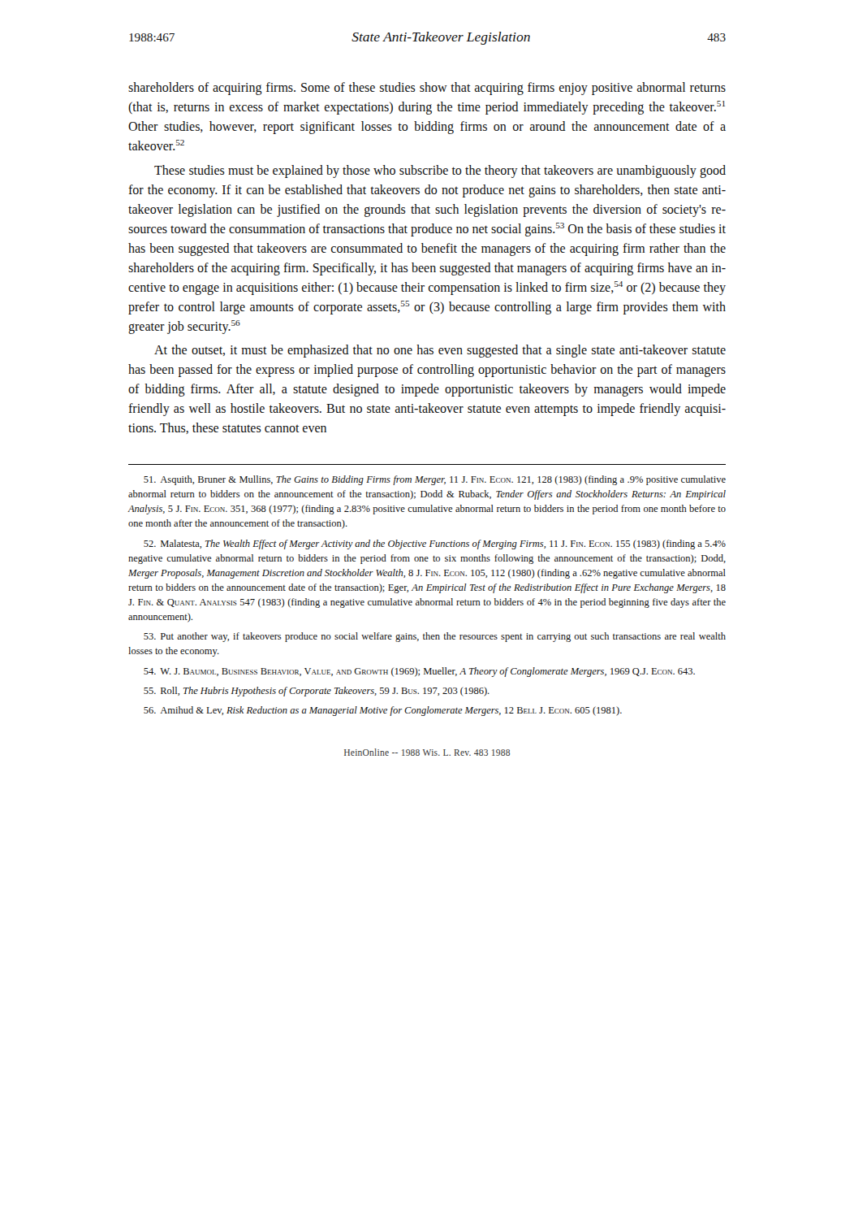1988:467
State Anti-Takeover Legislation
483
shareholders of acquiring firms. Some of these studies show that acquiring firms enjoy positive abnormal returns (that is, returns in excess of market expectations) during the time period immediately preceding the takeover.51 Other studies, however, report significant losses to bidding firms on or around the announcement date of a takeover.52
These studies must be explained by those who subscribe to the theory that takeovers are unambiguously good for the economy. If it can be established that takeovers do not produce net gains to shareholders, then state anti-takeover legislation can be justified on the grounds that such legislation prevents the diversion of society's resources toward the consummation of transactions that produce no net social gains.53 On the basis of these studies it has been suggested that takeovers are consummated to benefit the managers of the acquiring firm rather than the shareholders of the acquiring firm. Specifically, it has been suggested that managers of acquiring firms have an incentive to engage in acquisitions either: (1) because their compensation is linked to firm size,54 or (2) because they prefer to control large amounts of corporate assets,55 or (3) because controlling a large firm provides them with greater job security.56
At the outset, it must be emphasized that no one has even suggested that a single state anti-takeover statute has been passed for the express or implied purpose of controlling opportunistic behavior on the part of managers of bidding firms. After all, a statute designed to impede opportunistic takeovers by managers would impede friendly as well as hostile takeovers. But no state anti-takeover statute even attempts to impede friendly acquisitions. Thus, these statutes cannot even
Asquith, Bruner & Mullins, The Gains to Bidding Firms from Merger, 11 J. Fin. Econ. 121, 128 (1983) (finding a .9% positive cumulative abnormal return to bidders on the announcement of the transaction); Dodd & Ruback, Tender Offers and Stockholders Returns: An Empirical Analysis, 5 J. Fin. Econ. 351, 368 (1977); (finding a 2.83% positive cumulative abnormal return to bidders in the period from one month before to one month after the announcement of the transaction).
Malatesta, The Wealth Effect of Merger Activity and the Objective Functions of Merging Firms, 11 J. Fin. Econ. 155 (1983) (finding a 5.4% negative cumulative abnormal return to bidders in the period from one to six months following the announcement of the transaction); Dodd, Merger Proposals, Management Discretion and Stockholder Wealth, 8 J. Fin. Econ. 105, 112 (1980) (finding a .62% negative cumulative abnormal return to bidders on the announcement date of the transaction); Eger, An Empirical Test of the Redistribution Effect in Pure Exchange Mergers, 18 J. Fin. & Quant. Analysis 547 (1983) (finding a negative cumulative abnormal return to bidders of 4% in the period beginning five days after the announcement).
Put another way, if takeovers produce no social welfare gains, then the resources spent in carrying out such transactions are real wealth losses to the economy.
W. J. Baumol, Business Behavior, Value, and Growth (1969); Mueller, A Theory of Conglomerate Mergers, 1969 Q.J. Econ. 643.
Roll, The Hubris Hypothesis of Corporate Takeovers, 59 J. Bus. 197, 203 (1986).
Amihud & Lev, Risk Reduction as a Managerial Motive for Conglomerate Mergers, 12 Bell J. Econ. 605 (1981).
HeinOnline -- 1988 Wis. L. Rev. 483 1988